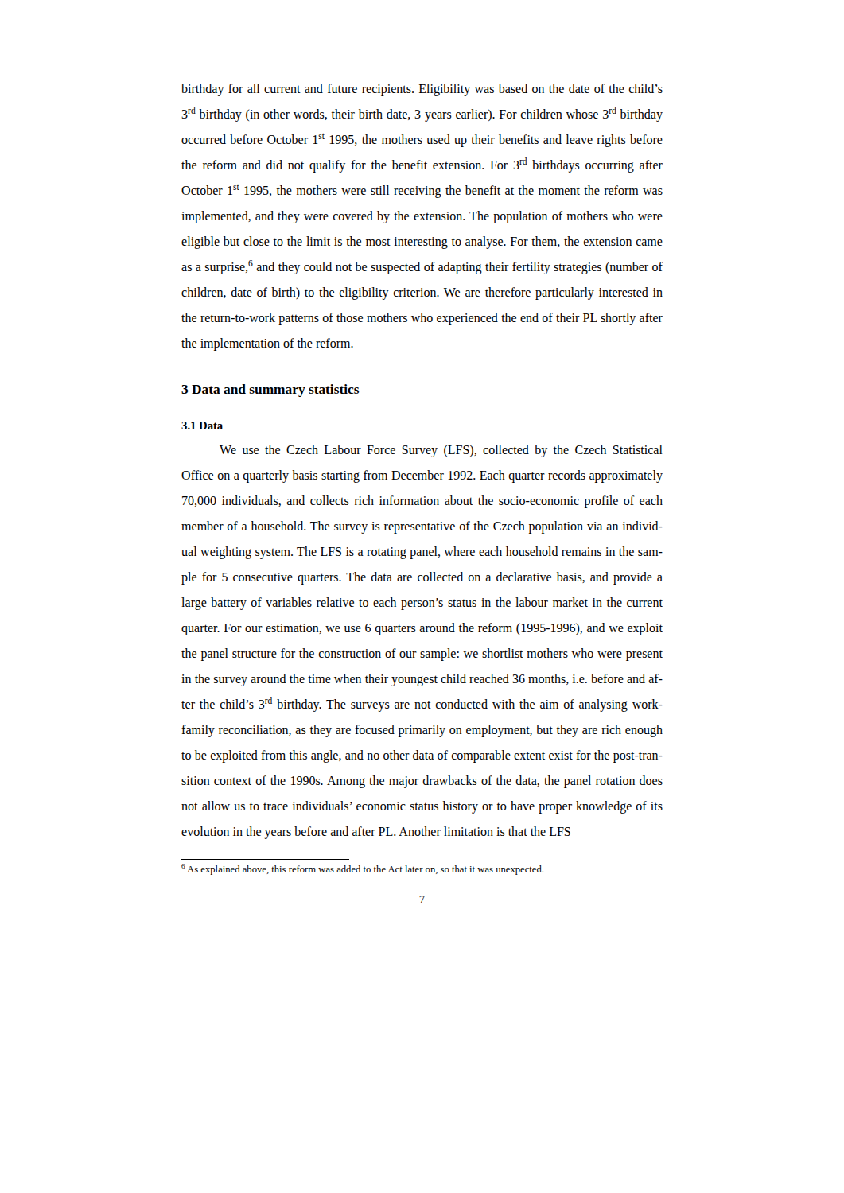birthday for all current and future recipients. Eligibility was based on the date of the child’s 3rd birthday (in other words, their birth date, 3 years earlier). For children whose 3rd birthday occurred before October 1st 1995, the mothers used up their benefits and leave rights before the reform and did not qualify for the benefit extension. For 3rd birthdays occurring after October 1st 1995, the mothers were still receiving the benefit at the moment the reform was implemented, and they were covered by the extension. The population of mothers who were eligible but close to the limit is the most interesting to analyse. For them, the extension came as a surprise,6 and they could not be suspected of adapting their fertility strategies (number of children, date of birth) to the eligibility criterion. We are therefore particularly interested in the return-to-work patterns of those mothers who experienced the end of their PL shortly after the implementation of the reform.
3 Data and summary statistics
3.1 Data
We use the Czech Labour Force Survey (LFS), collected by the Czech Statistical Office on a quarterly basis starting from December 1992. Each quarter records approximately 70,000 individuals, and collects rich information about the socio-economic profile of each member of a household. The survey is representative of the Czech population via an individual weighting system. The LFS is a rotating panel, where each household remains in the sample for 5 consecutive quarters. The data are collected on a declarative basis, and provide a large battery of variables relative to each person’s status in the labour market in the current quarter. For our estimation, we use 6 quarters around the reform (1995-1996), and we exploit the panel structure for the construction of our sample: we shortlist mothers who were present in the survey around the time when their youngest child reached 36 months, i.e. before and after the child’s 3rd birthday. The surveys are not conducted with the aim of analysing work-family reconciliation, as they are focused primarily on employment, but they are rich enough to be exploited from this angle, and no other data of comparable extent exist for the post-transition context of the 1990s. Among the major drawbacks of the data, the panel rotation does not allow us to trace individuals’ economic status history or to have proper knowledge of its evolution in the years before and after PL. Another limitation is that the LFS
6 As explained above, this reform was added to the Act later on, so that it was unexpected.
7